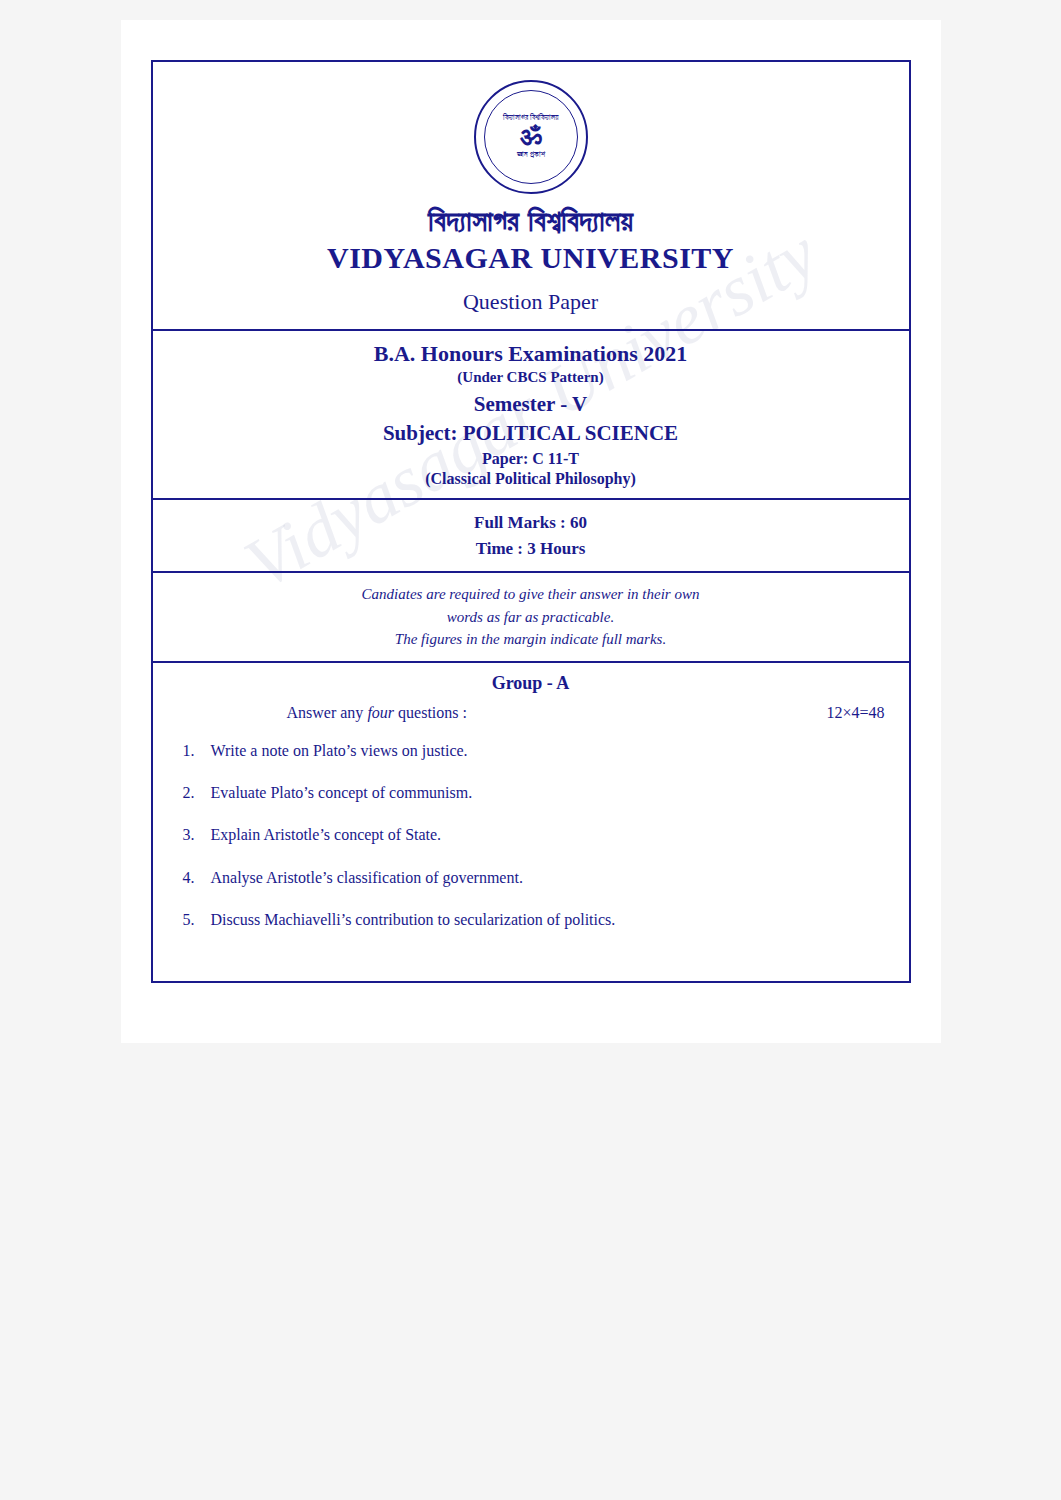Vidyasagar University
বিদ্যাসাগর বিশ্ববিদ্যালয় ॐ জ্ঞান প্রকাশ
বিদ্যাসাগর বিশ্ববিদ্যালয়
VIDYASAGAR UNIVERSITY
Question Paper
B.A. Honours Examinations 2021
(Under CBCS Pattern)
Semester - V
Subject: POLITICAL SCIENCE
Paper: C 11-T
(Classical Political Philosophy)
Full Marks : 60
Time : 3 Hours
Candiates are required to give their answer in their own
words as far as practicable.
The figures in the margin indicate full marks.
Group - A
Answer any four questions : 12×4=48
Write a note on Plato’s views on justice.
Evaluate Plato’s concept of communism.
Explain Aristotle’s concept of State.
Analyse Aristotle’s classification of government.
Discuss Machiavelli’s contribution to secularization of politics.